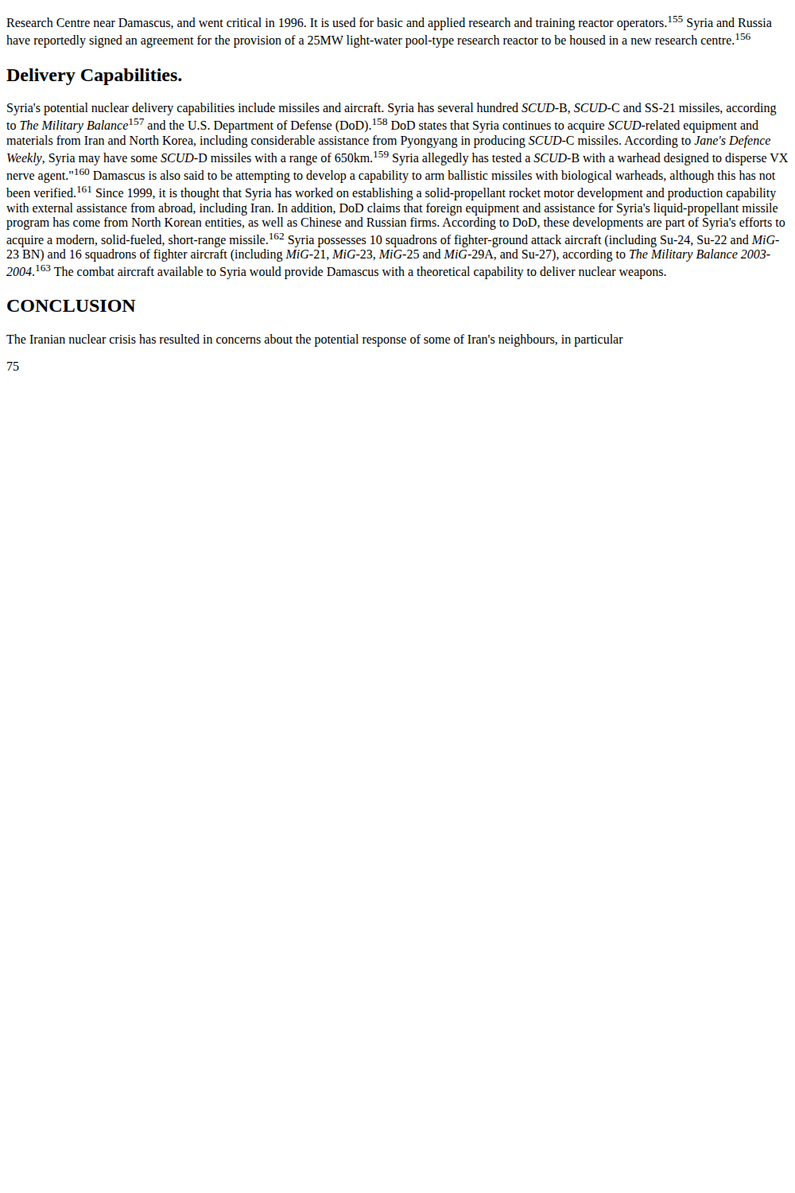Research Centre near Damascus, and went critical in 1996. It is used for basic and applied research and training reactor operators.155 Syria and Russia have reportedly signed an agreement for the provision of a 25MW light-water pool-type research reactor to be housed in a new research centre.156
Delivery Capabilities.
Syria's potential nuclear delivery capabilities include missiles and aircraft. Syria has several hundred SCUD-B, SCUD-C and SS-21 missiles, according to The Military Balance157 and the U.S. Department of Defense (DoD).158 DoD states that Syria continues to acquire SCUD-related equipment and materials from Iran and North Korea, including considerable assistance from Pyongyang in producing SCUD-C missiles. According to Jane's Defence Weekly, Syria may have some SCUD-D missiles with a range of 650km.159 Syria allegedly has tested a SCUD-B with a warhead designed to disperse VX nerve agent."160 Damascus is also said to be attempting to develop a capability to arm ballistic missiles with biological warheads, although this has not been verified.161 Since 1999, it is thought that Syria has worked on establishing a solid-propellant rocket motor development and production capability with external assistance from abroad, including Iran. In addition, DoD claims that foreign equipment and assistance for Syria's liquid-propellant missile program has come from North Korean entities, as well as Chinese and Russian firms. According to DoD, these developments are part of Syria's efforts to acquire a modern, solid-fueled, short-range missile.162 Syria possesses 10 squadrons of fighter-ground attack aircraft (including Su-24, Su-22 and MiG-23 BN) and 16 squadrons of fighter aircraft (including MiG-21, MiG-23, MiG-25 and MiG-29A, and Su-27), according to The Military Balance 2003-2004.163 The combat aircraft available to Syria would provide Damascus with a theoretical capability to deliver nuclear weapons.
CONCLUSION
The Iranian nuclear crisis has resulted in concerns about the potential response of some of Iran's neighbours, in particular
75